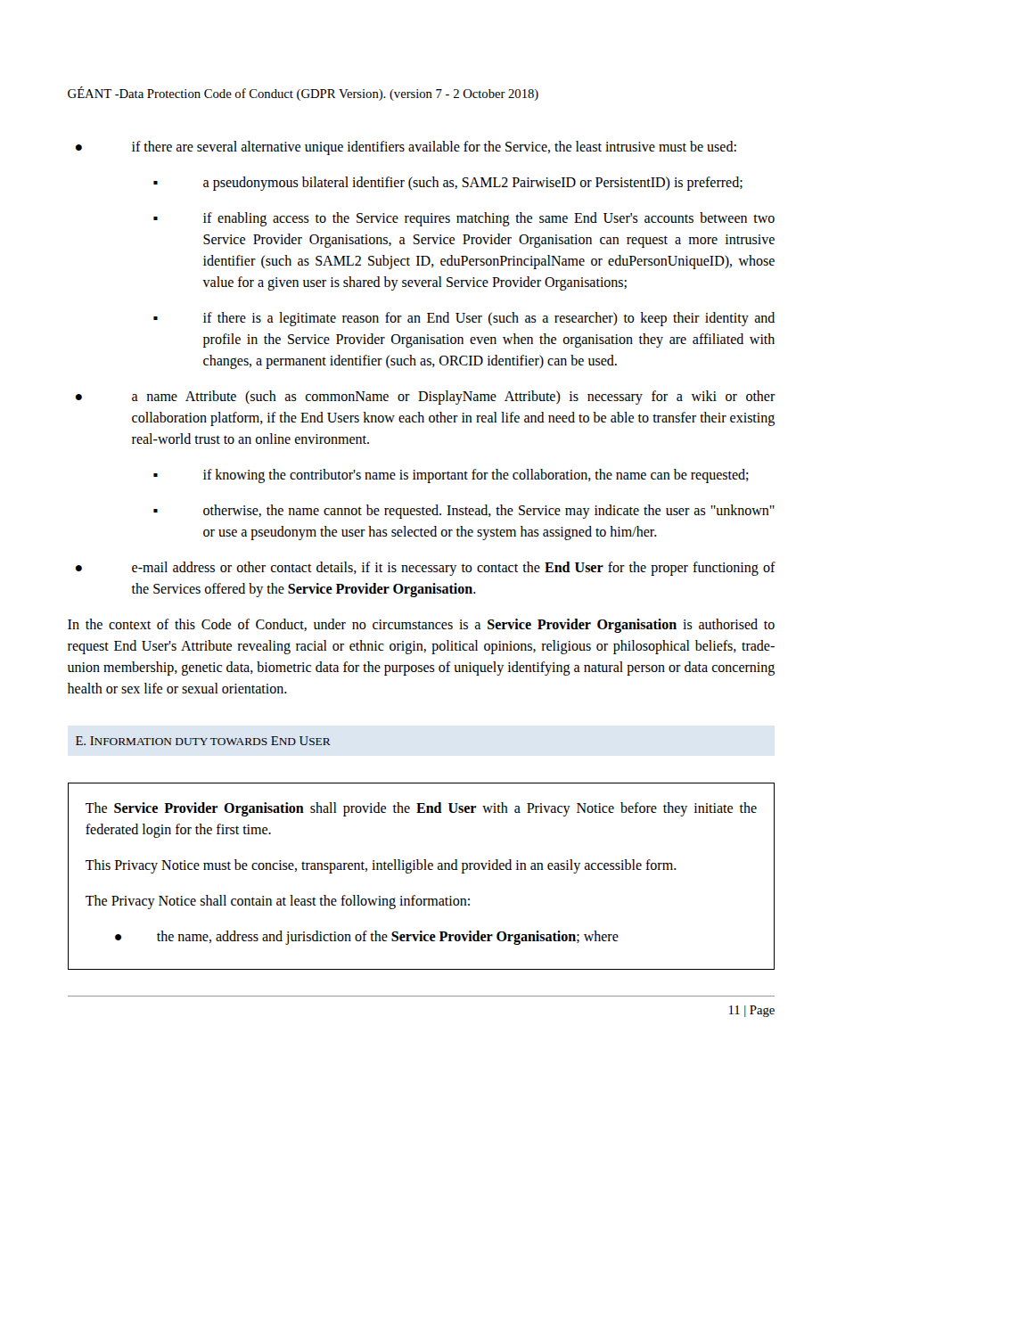GÉANT -Data Protection Code of Conduct (GDPR Version). (version 7 - 2 October 2018)
if there are several alternative unique identifiers available for the Service, the least intrusive must be used:
a pseudonymous bilateral identifier (such as, SAML2 PairwiseID or PersistentID) is preferred;
if enabling access to the Service requires matching the same End User's accounts between two Service Provider Organisations, a Service Provider Organisation can request a more intrusive identifier (such as SAML2 Subject ID, eduPersonPrincipalName or eduPersonUniqueID), whose value for a given user is shared by several Service Provider Organisations;
if there is a legitimate reason for an End User (such as a researcher) to keep their identity and profile in the Service Provider Organisation even when the organisation they are affiliated with changes, a permanent identifier (such as, ORCID identifier) can be used.
a name Attribute (such as commonName or DisplayName Attribute) is necessary for a wiki or other collaboration platform, if the End Users know each other in real life and need to be able to transfer their existing real-world trust to an online environment.
if knowing the contributor's name is important for the collaboration, the name can be requested;
otherwise, the name cannot be requested. Instead, the Service may indicate the user as "unknown" or use a pseudonym the user has selected or the system has assigned to him/her.
e-mail address or other contact details, if it is necessary to contact the End User for the proper functioning of the Services offered by the Service Provider Organisation.
In the context of this Code of Conduct, under no circumstances is a Service Provider Organisation is authorised to request End User's Attribute revealing racial or ethnic origin, political opinions, religious or philosophical beliefs, trade-union membership, genetic data, biometric data for the purposes of uniquely identifying a natural person or data concerning health or sex life or sexual orientation.
E. INFORMATION DUTY TOWARDS END USER
The Service Provider Organisation shall provide the End User with a Privacy Notice before they initiate the federated login for the first time.
This Privacy Notice must be concise, transparent, intelligible and provided in an easily accessible form.
The Privacy Notice shall contain at least the following information:
the name, address and jurisdiction of the Service Provider Organisation; where
11 | Page